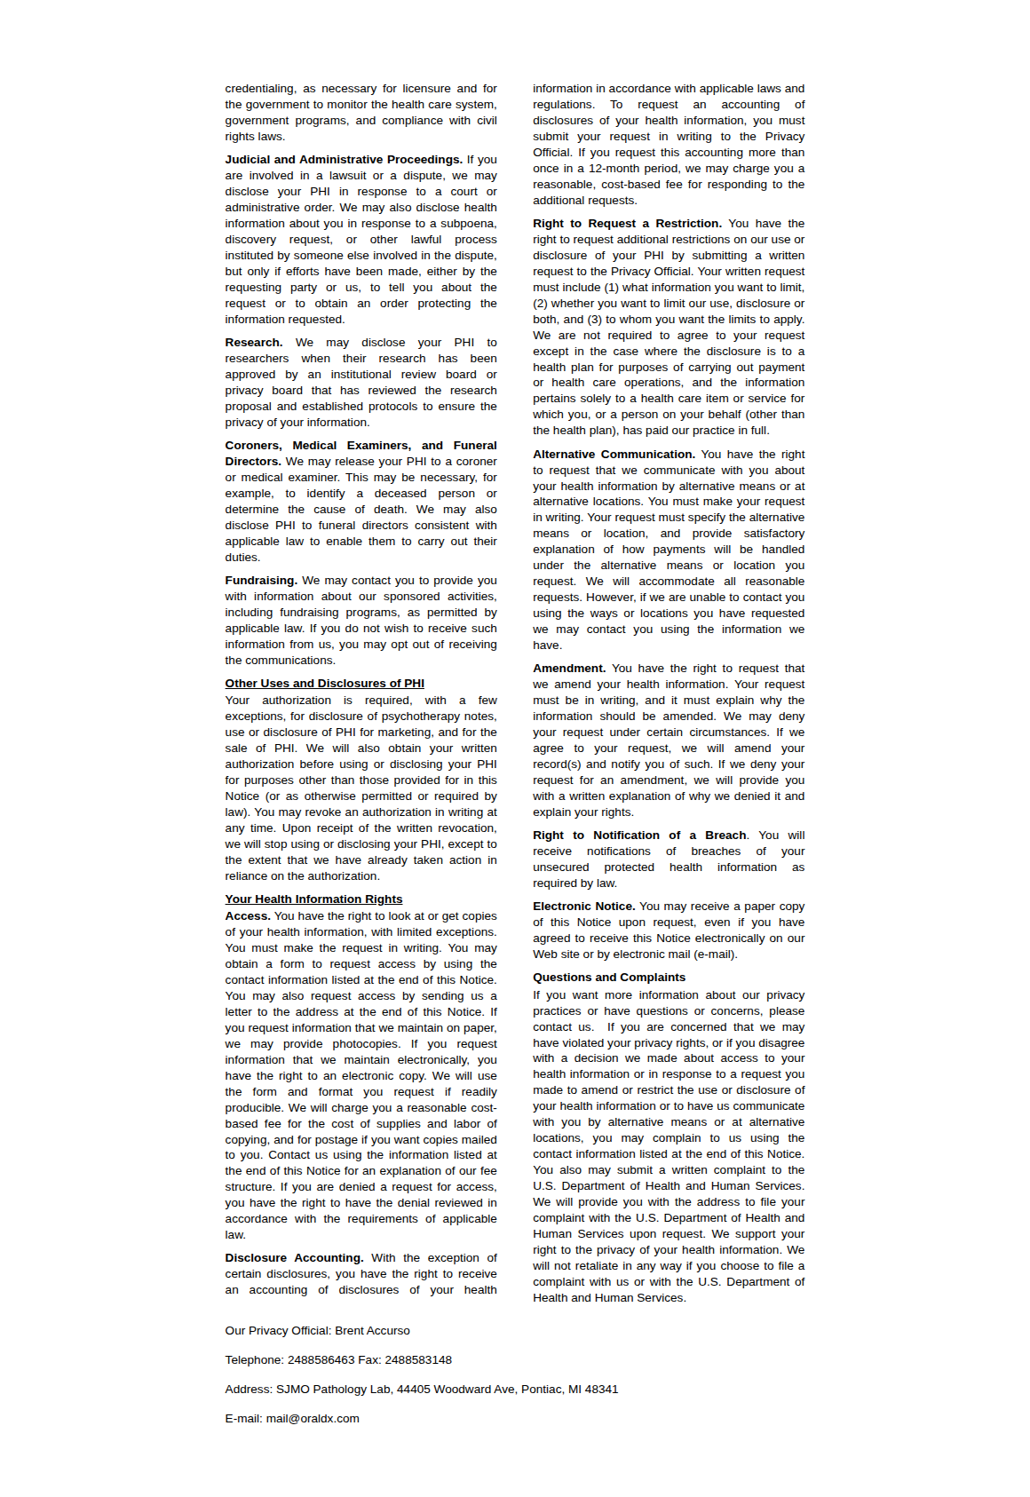credentialing, as necessary for licensure and for the government to monitor the health care system, government programs, and compliance with civil rights laws.
Judicial and Administrative Proceedings. If you are involved in a lawsuit or a dispute, we may disclose your PHI in response to a court or administrative order. We may also disclose health information about you in response to a subpoena, discovery request, or other lawful process instituted by someone else involved in the dispute, but only if efforts have been made, either by the requesting party or us, to tell you about the request or to obtain an order protecting the information requested.
Research. We may disclose your PHI to researchers when their research has been approved by an institutional review board or privacy board that has reviewed the research proposal and established protocols to ensure the privacy of your information.
Coroners, Medical Examiners, and Funeral Directors. We may release your PHI to a coroner or medical examiner. This may be necessary, for example, to identify a deceased person or determine the cause of death. We may also disclose PHI to funeral directors consistent with applicable law to enable them to carry out their duties.
Fundraising. We may contact you to provide you with information about our sponsored activities, including fundraising programs, as permitted by applicable law. If you do not wish to receive such information from us, you may opt out of receiving the communications.
Other Uses and Disclosures of PHI
Your authorization is required, with a few exceptions, for disclosure of psychotherapy notes, use or disclosure of PHI for marketing, and for the sale of PHI. We will also obtain your written authorization before using or disclosing your PHI for purposes other than those provided for in this Notice (or as otherwise permitted or required by law). You may revoke an authorization in writing at any time. Upon receipt of the written revocation, we will stop using or disclosing your PHI, except to the extent that we have already taken action in reliance on the authorization.
Your Health Information Rights
Access. You have the right to look at or get copies of your health information, with limited exceptions. You must make the request in writing. You may obtain a form to request access by using the contact information listed at the end of this Notice. You may also request access by sending us a letter to the address at the end of this Notice. If you request information that we maintain on paper, we may provide photocopies. If you request information that we maintain electronically, you have the right to an electronic copy. We will use the form and format you request if readily producible. We will charge you a reasonable cost-based fee for the cost of supplies and labor of copying, and for postage if you want copies mailed to you. Contact us using the information listed at the end of this Notice for an explanation of our fee structure. If you are denied a request for access, you have the right to have the denial reviewed in accordance with the requirements of applicable law.
Disclosure Accounting. With the exception of certain disclosures, you have the right to receive an accounting of disclosures of your health information in accordance with applicable laws and regulations. To request an accounting of disclosures of your health information, you must submit your request in writing to the Privacy Official. If you request this accounting more than once in a 12-month period, we may charge you a reasonable, cost-based fee for responding to the additional requests.
Right to Request a Restriction. You have the right to request additional restrictions on our use or disclosure of your PHI by submitting a written request to the Privacy Official. Your written request must include (1) what information you want to limit, (2) whether you want to limit our use, disclosure or both, and (3) to whom you want the limits to apply. We are not required to agree to your request except in the case where the disclosure is to a health plan for purposes of carrying out payment or health care operations, and the information pertains solely to a health care item or service for which you, or a person on your behalf (other than the health plan), has paid our practice in full.
Alternative Communication. You have the right to request that we communicate with you about your health information by alternative means or at alternative locations. You must make your request in writing. Your request must specify the alternative means or location, and provide satisfactory explanation of how payments will be handled under the alternative means or location you request. We will accommodate all reasonable requests. However, if we are unable to contact you using the ways or locations you have requested we may contact you using the information we have.
Amendment. You have the right to request that we amend your health information. Your request must be in writing, and it must explain why the information should be amended. We may deny your request under certain circumstances. If we agree to your request, we will amend your record(s) and notify you of such. If we deny your request for an amendment, we will provide you with a written explanation of why we denied it and explain your rights.
Right to Notification of a Breach. You will receive notifications of breaches of your unsecured protected health information as required by law.
Electronic Notice. You may receive a paper copy of this Notice upon request, even if you have agreed to receive this Notice electronically on our Web site or by electronic mail (e-mail).
Questions and Complaints
If you want more information about our privacy practices or have questions or concerns, please contact us. If you are concerned that we may have violated your privacy rights, or if you disagree with a decision we made about access to your health information or in response to a request you made to amend or restrict the use or disclosure of your health information or to have us communicate with you by alternative means or at alternative locations, you may complain to us using the contact information listed at the end of this Notice. You also may submit a written complaint to the U.S. Department of Health and Human Services. We will provide you with the address to file your complaint with the U.S. Department of Health and Human Services upon request. We support your right to the privacy of your health information. We will not retaliate in any way if you choose to file a complaint with us or with the U.S. Department of Health and Human Services.
Our Privacy Official: Brent Accurso
Telephone: 2488586463 Fax: 2488583148
Address: SJMO Pathology Lab, 44405 Woodward Ave, Pontiac, MI 48341
E-mail: mail@oraldx.com